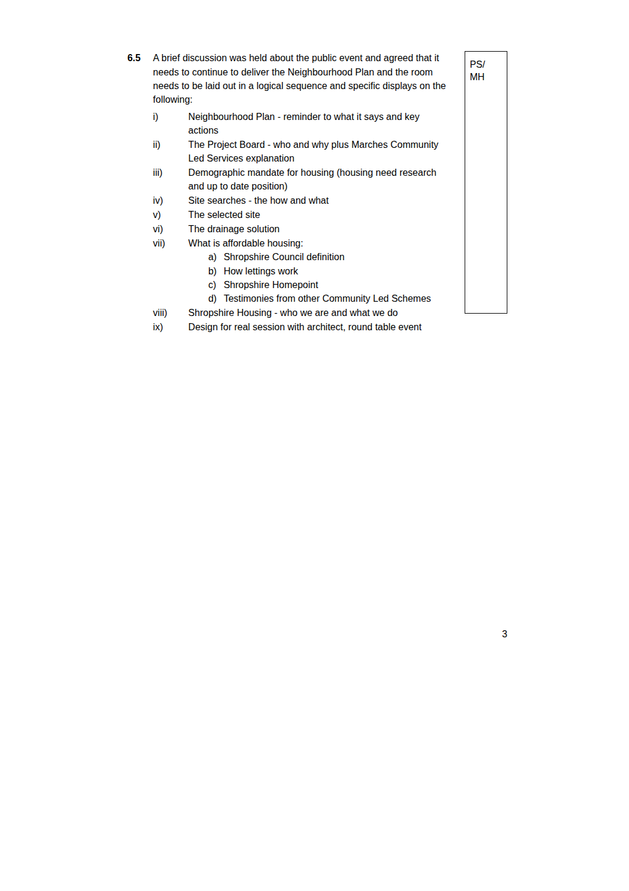6.5
A brief discussion was held about the public event and agreed that it needs to continue to deliver the Neighbourhood Plan and the room needs to be laid out in a logical sequence and specific displays on the following:
i) Neighbourhood Plan - reminder to what it says and key actions
ii) The Project Board - who and why plus Marches Community Led Services explanation
iii) Demographic mandate for housing (housing need research and up to date position)
iv) Site searches - the how and what
v) The selected site
vi) The drainage solution
vii) What is affordable housing:
a) Shropshire Council definition
b) How lettings work
c) Shropshire Homepoint
d) Testimonies from other Community Led Schemes
viii) Shropshire Housing - who we are and what we do
ix) Design for real session with architect, round table event
PS/ MH
3